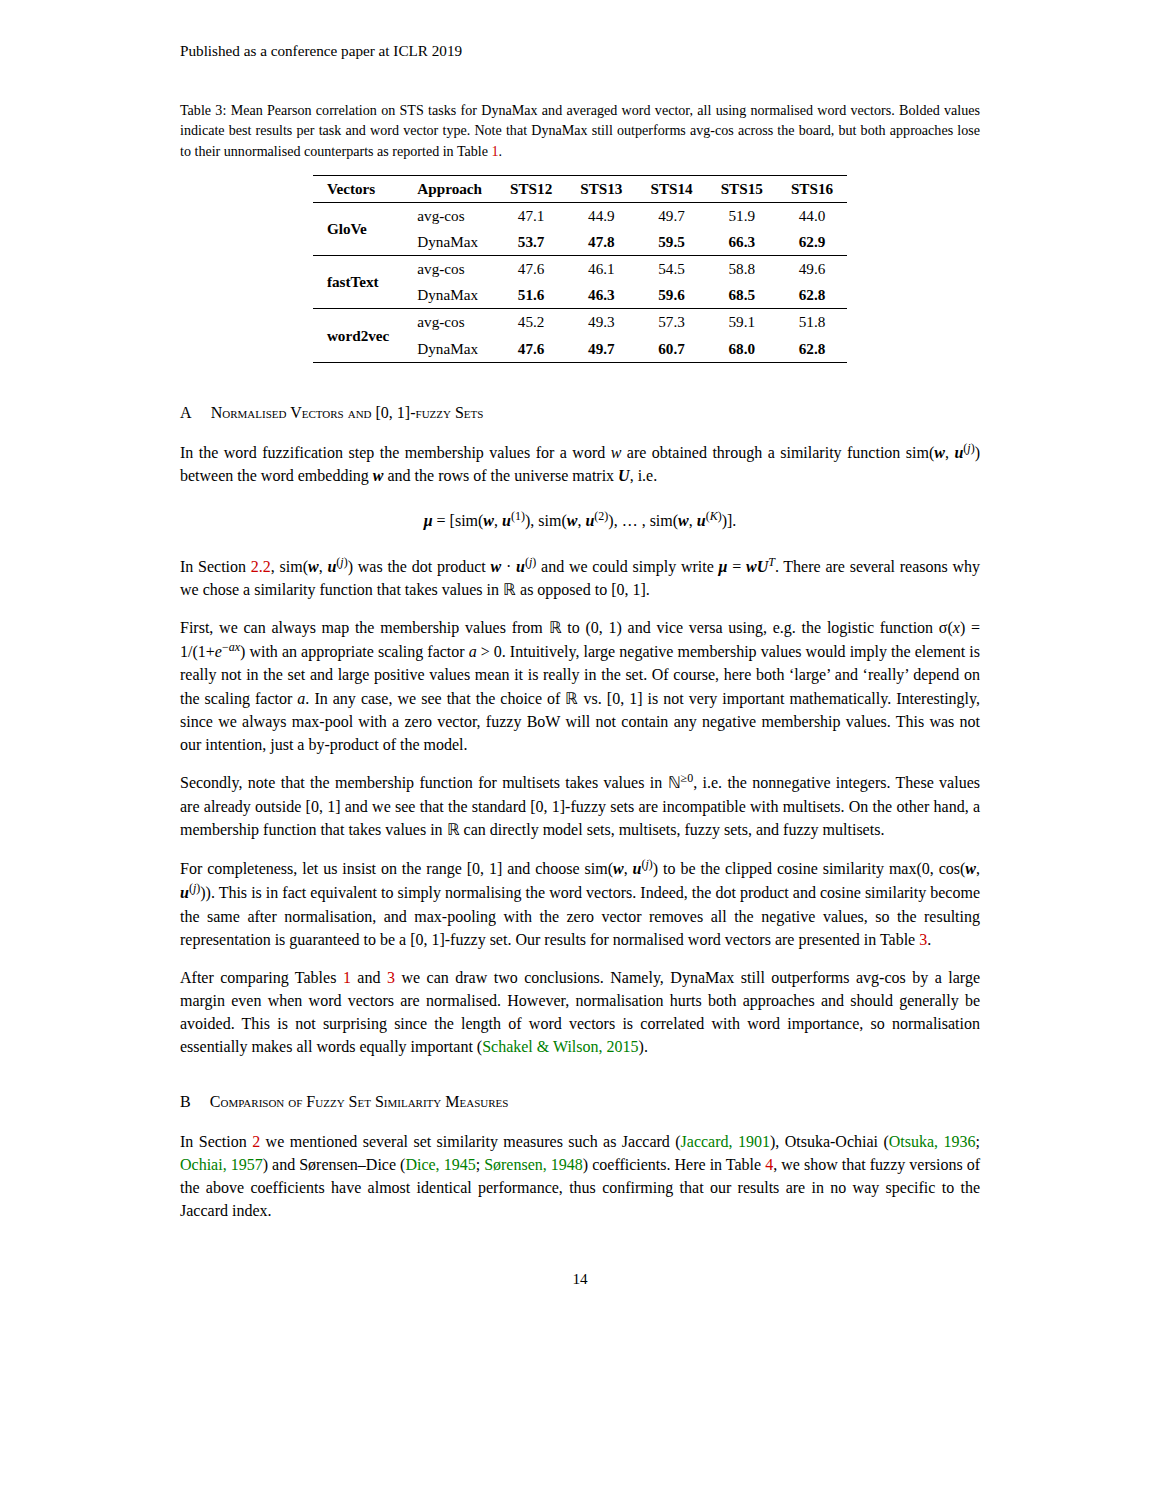Published as a conference paper at ICLR 2019
Table 3: Mean Pearson correlation on STS tasks for DynaMax and averaged word vector, all using normalised word vectors. Bolded values indicate best results per task and word vector type. Note that DynaMax still outperforms avg-cos across the board, but both approaches lose to their unnormalised counterparts as reported in Table 1.
| Vectors | Approach | STS12 | STS13 | STS14 | STS15 | STS16 |
| --- | --- | --- | --- | --- | --- | --- |
| GloVe | avg-cos | 47.1 | 44.9 | 49.7 | 51.9 | 44.0 |
| DynaMax | 53.7 | 47.8 | 59.5 | 66.3 | 62.9 |
| fastText | avg-cos | 47.6 | 46.1 | 54.5 | 58.8 | 49.6 |
| DynaMax | 51.6 | 46.3 | 59.6 | 68.5 | 62.8 |
| word2vec | avg-cos | 45.2 | 49.3 | 57.3 | 59.1 | 51.8 |
| DynaMax | 47.6 | 49.7 | 60.7 | 68.0 | 62.8 |
ANormalised Vectors and [0, 1]-fuzzy Sets
In the word fuzzification step the membership values for a word w are obtained through a similarity function sim(w, u(j)) between the word embedding w and the rows of the universe matrix U, i.e.
μ = [sim(w, u(1)), sim(w, u(2)), … , sim(w, u(K))].
In Section 2.2, sim(w, u(j)) was the dot product w · u(j) and we could simply write μ = wUT. There are several reasons why we chose a similarity function that takes values in ℝ as opposed to [0, 1].
First, we can always map the membership values from ℝ to (0, 1) and vice versa using, e.g. the logistic function σ(x) = 1/(1+e−ax) with an appropriate scaling factor a > 0. Intuitively, large negative membership values would imply the element is really not in the set and large positive values mean it is really in the set. Of course, here both ‘large’ and ‘really’ depend on the scaling factor a. In any case, we see that the choice of ℝ vs. [0, 1] is not very important mathematically. Interestingly, since we always max-pool with a zero vector, fuzzy BoW will not contain any negative membership values. This was not our intention, just a by-product of the model.
Secondly, note that the membership function for multisets takes values in ℕ≥0, i.e. the nonnegative integers. These values are already outside [0, 1] and we see that the standard [0, 1]-fuzzy sets are incompatible with multisets. On the other hand, a membership function that takes values in ℝ can directly model sets, multisets, fuzzy sets, and fuzzy multisets.
For completeness, let us insist on the range [0, 1] and choose sim(w, u(j)) to be the clipped cosine similarity max(0, cos(w, u(j))). This is in fact equivalent to simply normalising the word vectors. Indeed, the dot product and cosine similarity become the same after normalisation, and max-pooling with the zero vector removes all the negative values, so the resulting representation is guaranteed to be a [0, 1]-fuzzy set. Our results for normalised word vectors are presented in Table 3.
After comparing Tables 1 and 3 we can draw two conclusions. Namely, DynaMax still outperforms avg-cos by a large margin even when word vectors are normalised. However, normalisation hurts both approaches and should generally be avoided. This is not surprising since the length of word vectors is correlated with word importance, so normalisation essentially makes all words equally important (Schakel & Wilson, 2015).
BComparison of Fuzzy Set Similarity Measures
In Section 2 we mentioned several set similarity measures such as Jaccard (Jaccard, 1901), Otsuka-Ochiai (Otsuka, 1936; Ochiai, 1957) and Sørensen–Dice (Dice, 1945; Sørensen, 1948) coefficients. Here in Table 4, we show that fuzzy versions of the above coefficients have almost identical performance, thus confirming that our results are in no way specific to the Jaccard index.
14